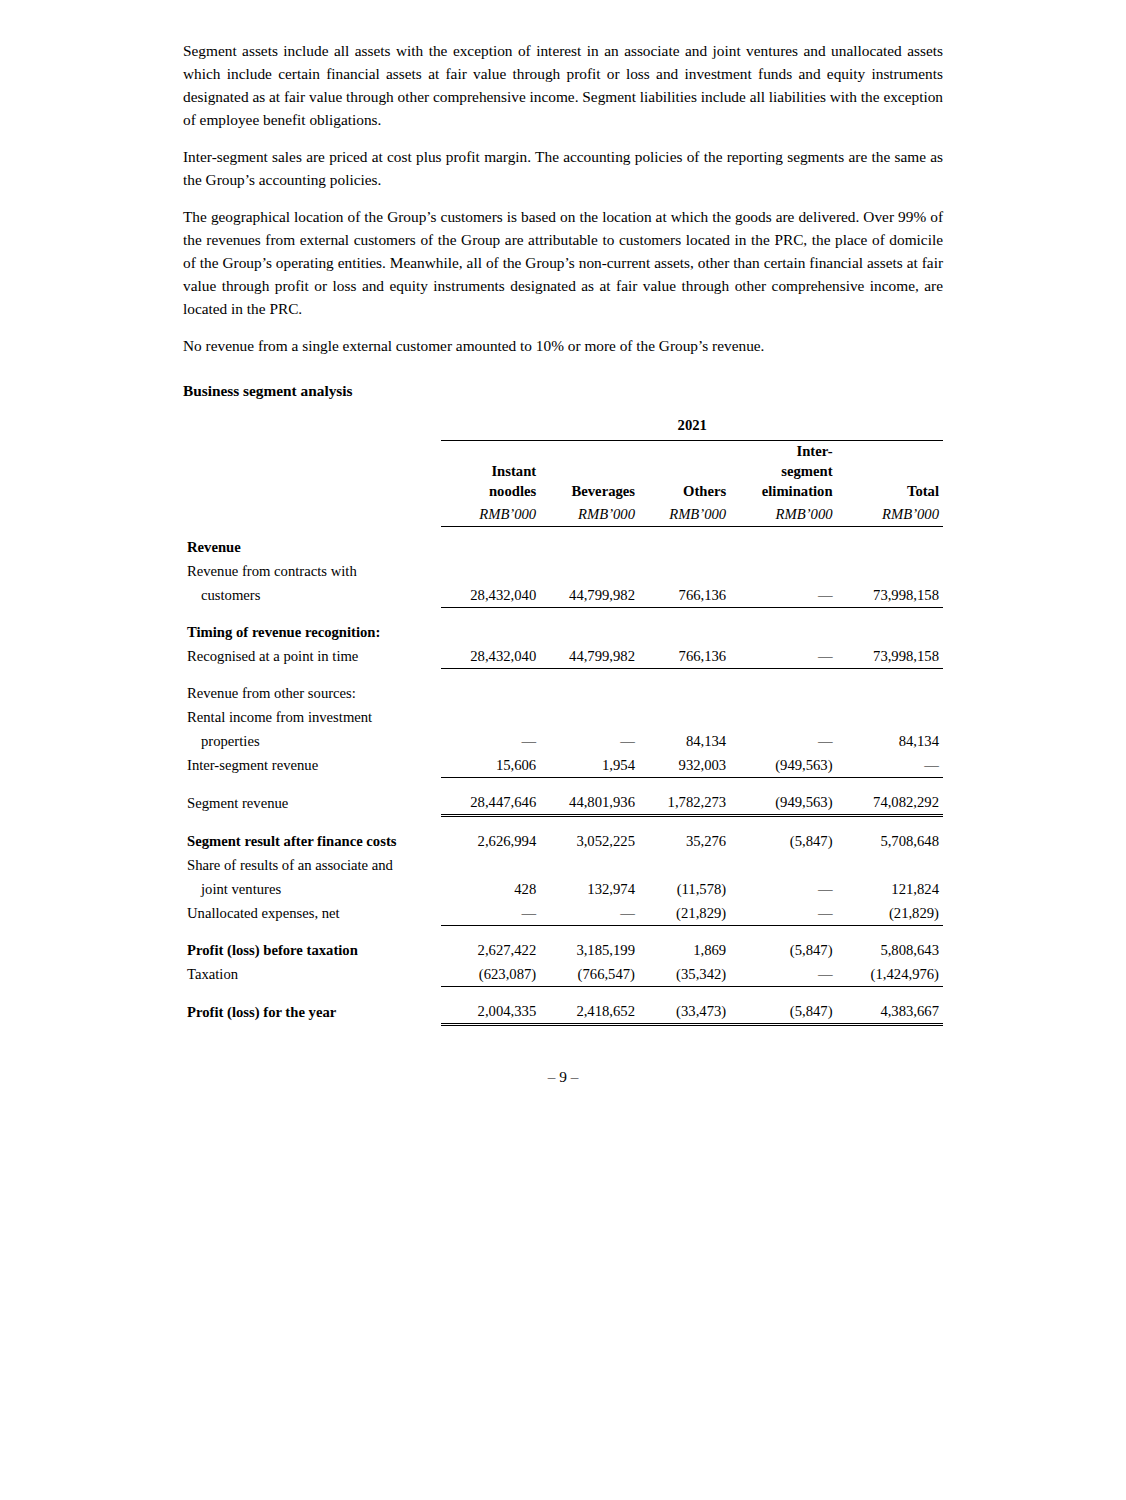Segment assets include all assets with the exception of interest in an associate and joint ventures and unallocated assets which include certain financial assets at fair value through profit or loss and investment funds and equity instruments designated as at fair value through other comprehensive income. Segment liabilities include all liabilities with the exception of employee benefit obligations.
Inter-segment sales are priced at cost plus profit margin. The accounting policies of the reporting segments are the same as the Group’s accounting policies.
The geographical location of the Group’s customers is based on the location at which the goods are delivered. Over 99% of the revenues from external customers of the Group are attributable to customers located in the PRC, the place of domicile of the Group’s operating entities. Meanwhile, all of the Group’s non-current assets, other than certain financial assets at fair value through profit or loss and equity instruments designated as at fair value through other comprehensive income, are located in the PRC.
No revenue from a single external customer amounted to 10% or more of the Group’s revenue.
Business segment analysis
| | 2021 |
| | | | | Inter- | |
| | Instant | | | segment | |
| | noodles | Beverages | Others | elimination | Total |
| | RMB’000 | RMB’000 | RMB’000 | RMB’000 | RMB’000 |
| Revenue | | | | | |
| Revenue from contracts with | | | | | |
| customers | 28,432,040 | 44,799,982 | 766,136 | — | 73,998,158 |
| Timing of revenue recognition: | | | | | |
| Recognised at a point in time | 28,432,040 | 44,799,982 | 766,136 | — | 73,998,158 |
| Revenue from other sources: | | | | | |
| Rental income from investment | | | | | |
| properties | — | — | 84,134 | — | 84,134 |
| Inter-segment revenue | 15,606 | 1,954 | 932,003 | (949,563) | — |
| Segment revenue | 28,447,646 | 44,801,936 | 1,782,273 | (949,563) | 74,082,292 |
| Segment result after finance costs | 2,626,994 | 3,052,225 | 35,276 | (5,847) | 5,708,648 |
| Share of results of an associate and | | | | | |
| joint ventures | 428 | 132,974 | (11,578) | — | 121,824 |
| Unallocated expenses, net | — | — | (21,829) | — | (21,829) |
| Profit (loss) before taxation | 2,627,422 | 3,185,199 | 1,869 | (5,847) | 5,808,643 |
| Taxation | (623,087) | (766,547) | (35,342) | — | (1,424,976) |
| Profit (loss) for the year | 2,004,335 | 2,418,652 | (33,473) | (5,847) | 4,383,667 |
– 9 –